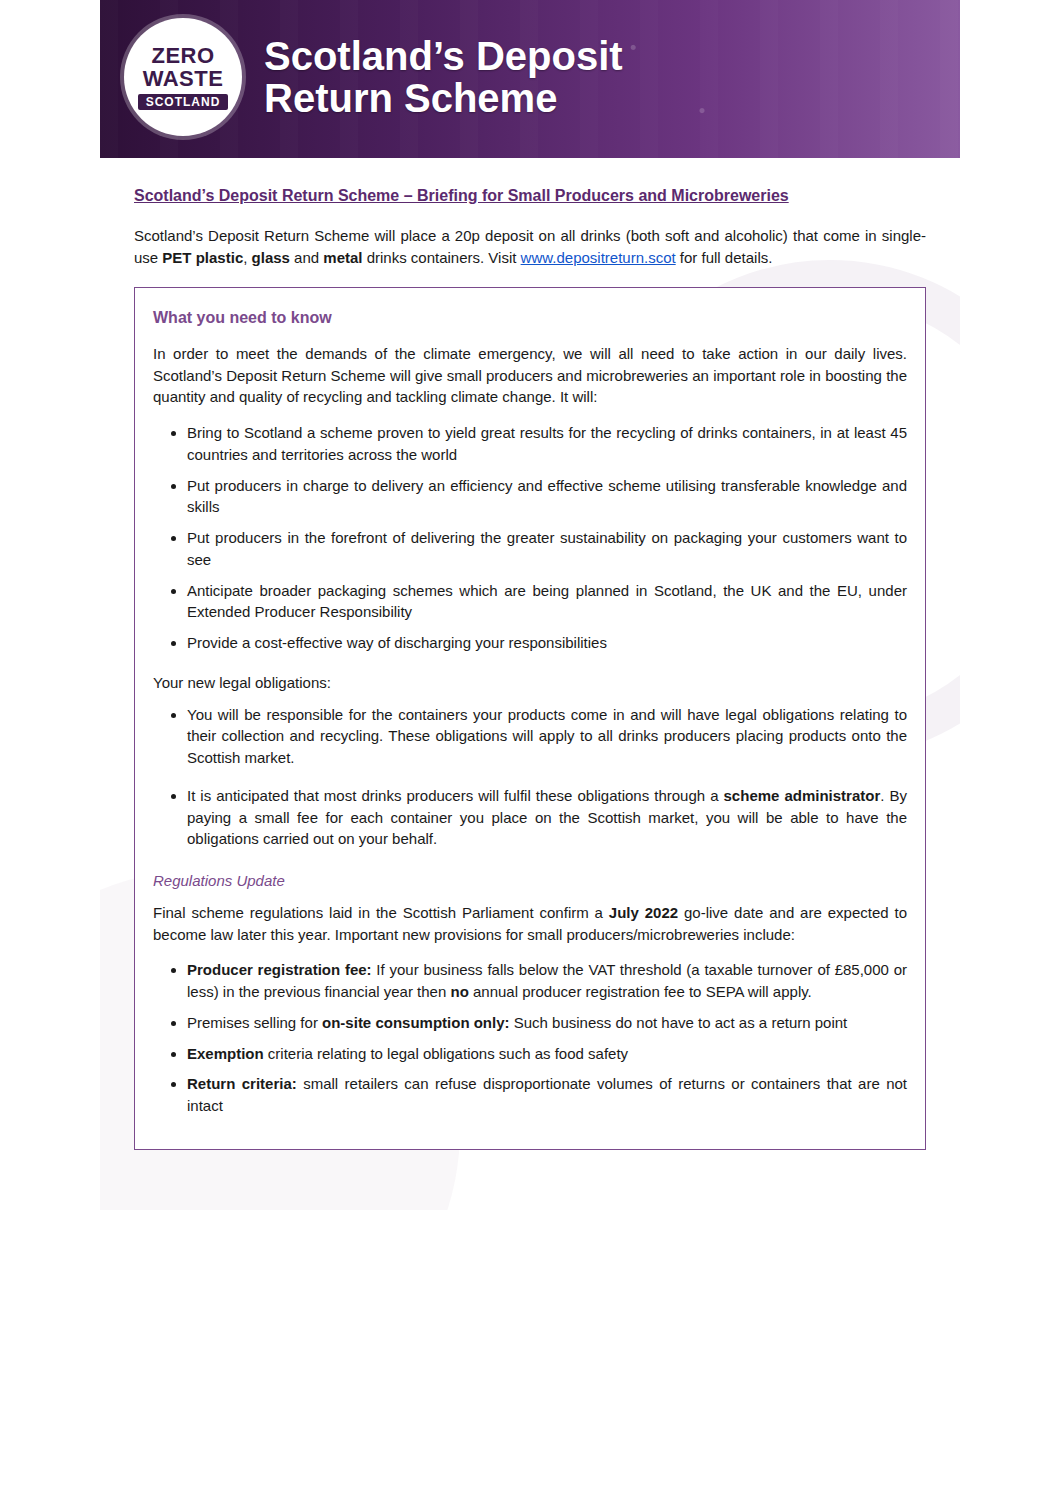ZERO WASTE SCOTLAND
Scotland’s Deposit
Return Scheme
Scotland’s Deposit Return Scheme – Briefing for Small Producers and Microbreweries
Scotland’s Deposit Return Scheme will place a 20p deposit on all drinks (both soft and alcoholic) that come in single-use PET plastic, glass and metal drinks containers. Visit www.depositreturn.scot for full details.
What you need to know
In order to meet the demands of the climate emergency, we will all need to take action in our daily lives. Scotland’s Deposit Return Scheme will give small producers and microbreweries an important role in boosting the quantity and quality of recycling and tackling climate change. It will:
Bring to Scotland a scheme proven to yield great results for the recycling of drinks containers, in at least 45 countries and territories across the world
Put producers in charge to delivery an efficiency and effective scheme utilising transferable knowledge and skills
Put producers in the forefront of delivering the greater sustainability on packaging your customers want to see
Anticipate broader packaging schemes which are being planned in Scotland, the UK and the EU, under Extended Producer Responsibility
Provide a cost-effective way of discharging your responsibilities
Your new legal obligations:
You will be responsible for the containers your products come in and will have legal obligations relating to their collection and recycling. These obligations will apply to all drinks producers placing products onto the Scottish market.
It is anticipated that most drinks producers will fulfil these obligations through a scheme administrator. By paying a small fee for each container you place on the Scottish market, you will be able to have the obligations carried out on your behalf.
Regulations Update
Final scheme regulations laid in the Scottish Parliament confirm a July 2022 go-live date and are expected to become law later this year. Important new provisions for small producers/microbreweries include:
Producer registration fee: If your business falls below the VAT threshold (a taxable turnover of £85,000 or less) in the previous financial year then no annual producer registration fee to SEPA will apply.
Premises selling for on-site consumption only: Such business do not have to act as a return point
Exemption criteria relating to legal obligations such as food safety
Return criteria: small retailers can refuse disproportionate volumes of returns or containers that are not intact